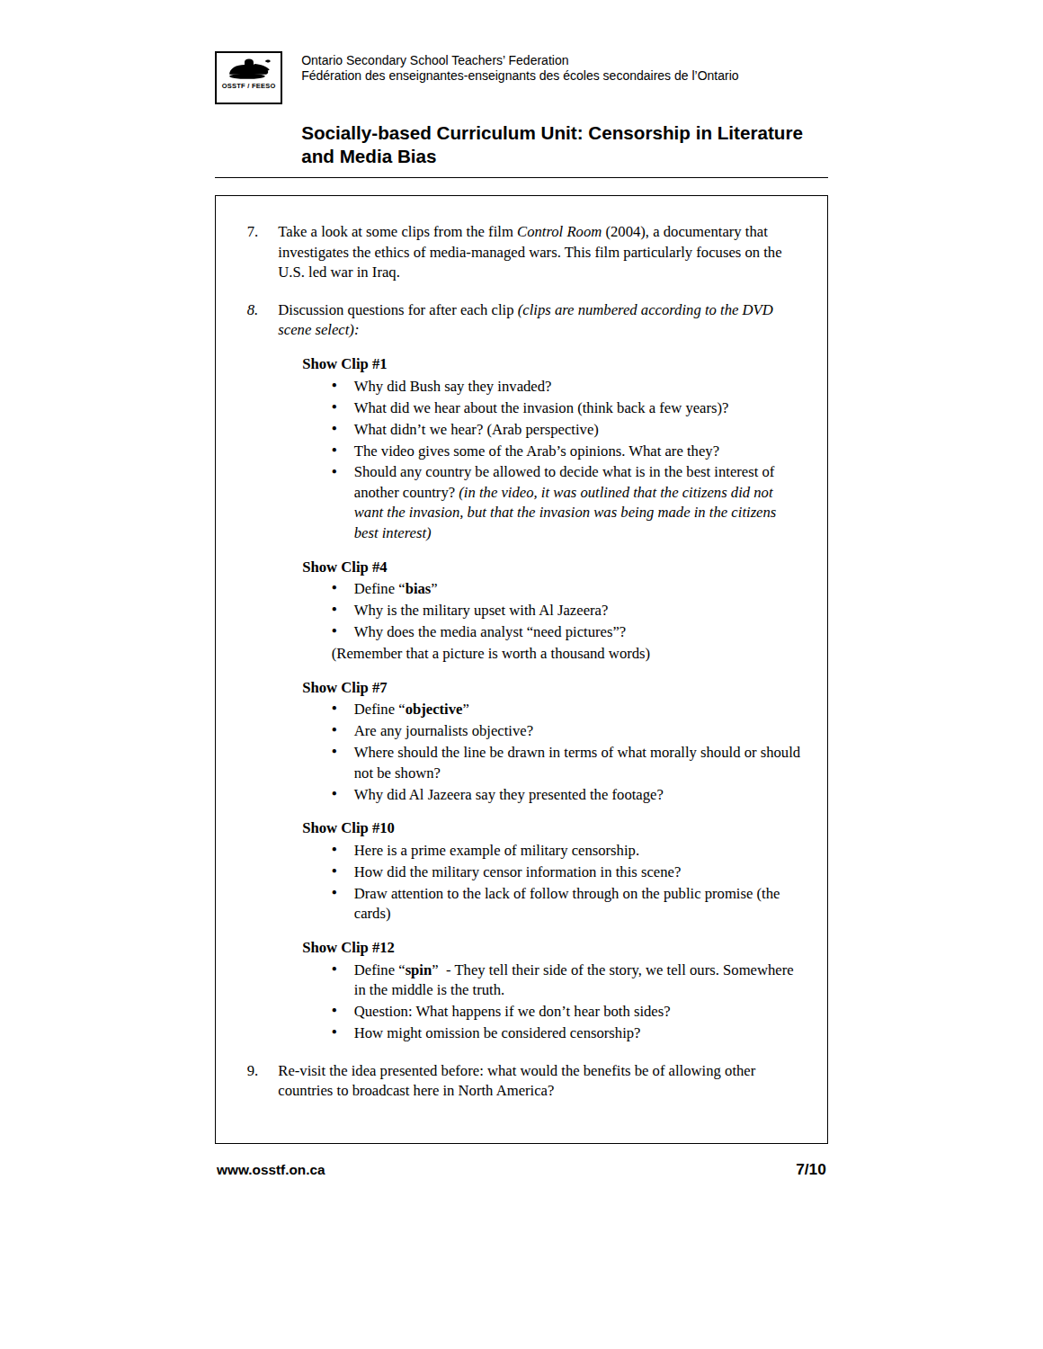OSSTF / FEESO
Ontario Secondary School Teachers’ Federation
Fédération des enseignantes-enseignants des écoles secondaires de l’Ontario
Socially-based Curriculum Unit: Censorship in Literature and Media Bias
Take a look at some clips from the film Control Room (2004), a documentary that investigates the ethics of media-managed wars. This film particularly focuses on the U.S. led war in Iraq.
Discussion questions for after each clip (clips are numbered according to the DVD scene select):
Show Clip #1
Why did Bush say they invaded?
What did we hear about the invasion (think back a few years)?
What didn’t we hear? (Arab perspective)
The video gives some of the Arab’s opinions. What are they?
Should any country be allowed to decide what is in the best interest of another country? (in the video, it was outlined that the citizens did not want the invasion, but that the invasion was being made in the citizens best interest)
Show Clip #4
Define “bias”
Why is the military upset with Al Jazeera?
Why does the media analyst “need pictures”?
(Remember that a picture is worth a thousand words)
Show Clip #7
Define “objective”
Are any journalists objective?
Where should the line be drawn in terms of what morally should or should not be shown?
Why did Al Jazeera say they presented the footage?
Show Clip #10
Here is a prime example of military censorship.
How did the military censor information in this scene?
Draw attention to the lack of follow through on the public promise (the cards)
Show Clip #12
Define “spin” - They tell their side of the story, we tell ours. Somewhere in the middle is the truth.
Question: What happens if we don’t hear both sides?
How might omission be considered censorship?
Re-visit the idea presented before: what would the benefits be of allowing other countries to broadcast here in North America?
www.osstf.on.ca
7/10